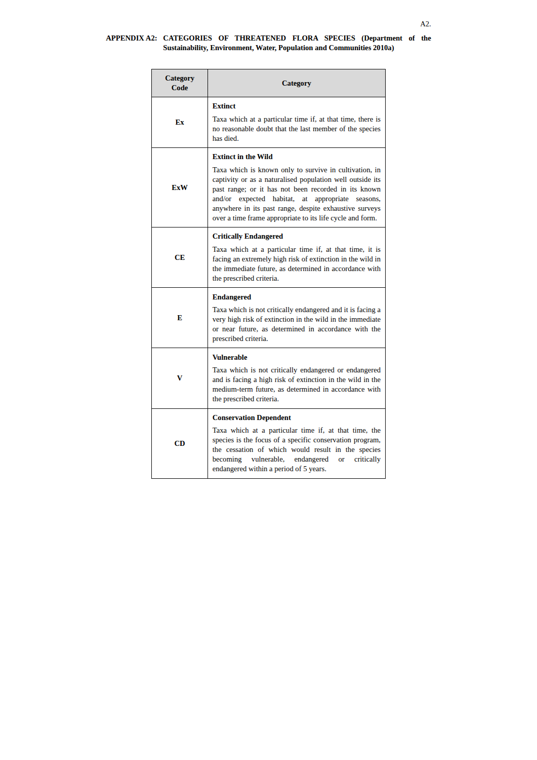A2.
APPENDIX A2:
CATEGORIES OF THREATENED FLORA SPECIES (Department of the Sustainability, Environment, Water, Population and Communities 2010a)
| Category Code | Category |
| --- | --- |
| Ex | Extinct Taxa which at a particular time if, at that time, there is no reasonable doubt that the last member of the species has died. |
| ExW | Extinct in the Wild Taxa which is known only to survive in cultivation, in captivity or as a naturalised population well outside its past range; or it has not been recorded in its known and/or expected habitat, at appropriate seasons, anywhere in its past range, despite exhaustive surveys over a time frame appropriate to its life cycle and form. |
| CE | Critically Endangered Taxa which at a particular time if, at that time, it is facing an extremely high risk of extinction in the wild in the immediate future, as determined in accordance with the prescribed criteria. |
| E | Endangered Taxa which is not critically endangered and it is facing a very high risk of extinction in the wild in the immediate or near future, as determined in accordance with the prescribed criteria. |
| V | Vulnerable Taxa which is not critically endangered or endangered and is facing a high risk of extinction in the wild in the medium-term future, as determined in accordance with the prescribed criteria. |
| CD | Conservation Dependent Taxa which at a particular time if, at that time, the species is the focus of a specific conservation program, the cessation of which would result in the species becoming vulnerable, endangered or critically endangered within a period of 5 years. |